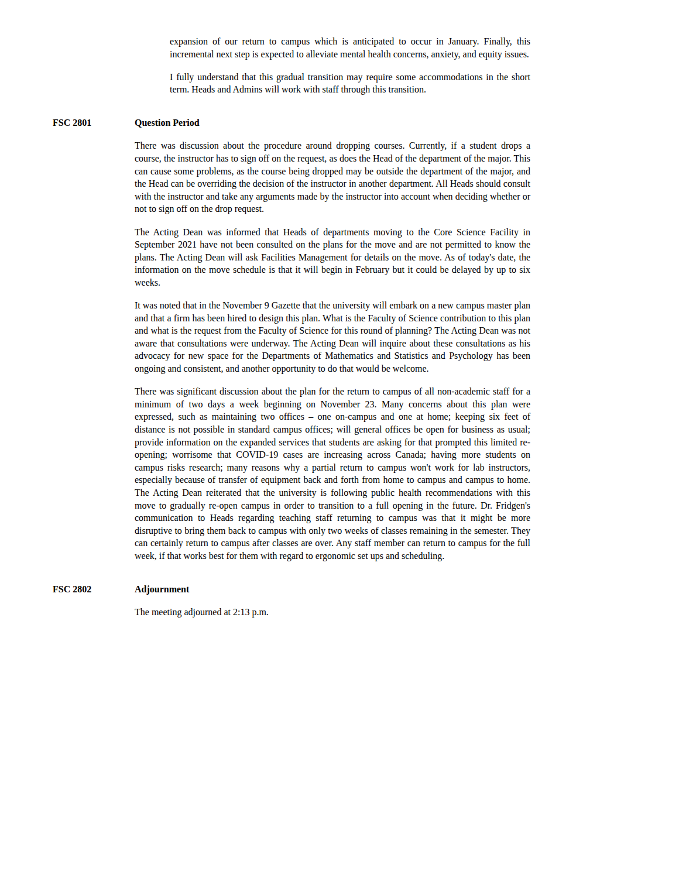expansion of our return to campus which is anticipated to occur in January. Finally, this incremental next step is expected to alleviate mental health concerns, anxiety, and equity issues.
I fully understand that this gradual transition may require some accommodations in the short term. Heads and Admins will work with staff through this transition.
FSC 2801
Question Period
There was discussion about the procedure around dropping courses. Currently, if a student drops a course, the instructor has to sign off on the request, as does the Head of the department of the major. This can cause some problems, as the course being dropped may be outside the department of the major, and the Head can be overriding the decision of the instructor in another department. All Heads should consult with the instructor and take any arguments made by the instructor into account when deciding whether or not to sign off on the drop request.
The Acting Dean was informed that Heads of departments moving to the Core Science Facility in September 2021 have not been consulted on the plans for the move and are not permitted to know the plans. The Acting Dean will ask Facilities Management for details on the move. As of today's date, the information on the move schedule is that it will begin in February but it could be delayed by up to six weeks.
It was noted that in the November 9 Gazette that the university will embark on a new campus master plan and that a firm has been hired to design this plan. What is the Faculty of Science contribution to this plan and what is the request from the Faculty of Science for this round of planning? The Acting Dean was not aware that consultations were underway. The Acting Dean will inquire about these consultations as his advocacy for new space for the Departments of Mathematics and Statistics and Psychology has been ongoing and consistent, and another opportunity to do that would be welcome.
There was significant discussion about the plan for the return to campus of all non-academic staff for a minimum of two days a week beginning on November 23. Many concerns about this plan were expressed, such as maintaining two offices – one on-campus and one at home; keeping six feet of distance is not possible in standard campus offices; will general offices be open for business as usual; provide information on the expanded services that students are asking for that prompted this limited re-opening; worrisome that COVID-19 cases are increasing across Canada; having more students on campus risks research; many reasons why a partial return to campus won't work for lab instructors, especially because of transfer of equipment back and forth from home to campus and campus to home. The Acting Dean reiterated that the university is following public health recommendations with this move to gradually re-open campus in order to transition to a full opening in the future. Dr. Fridgen's communication to Heads regarding teaching staff returning to campus was that it might be more disruptive to bring them back to campus with only two weeks of classes remaining in the semester. They can certainly return to campus after classes are over. Any staff member can return to campus for the full week, if that works best for them with regard to ergonomic set ups and scheduling.
FSC 2802
Adjournment
The meeting adjourned at 2:13 p.m.